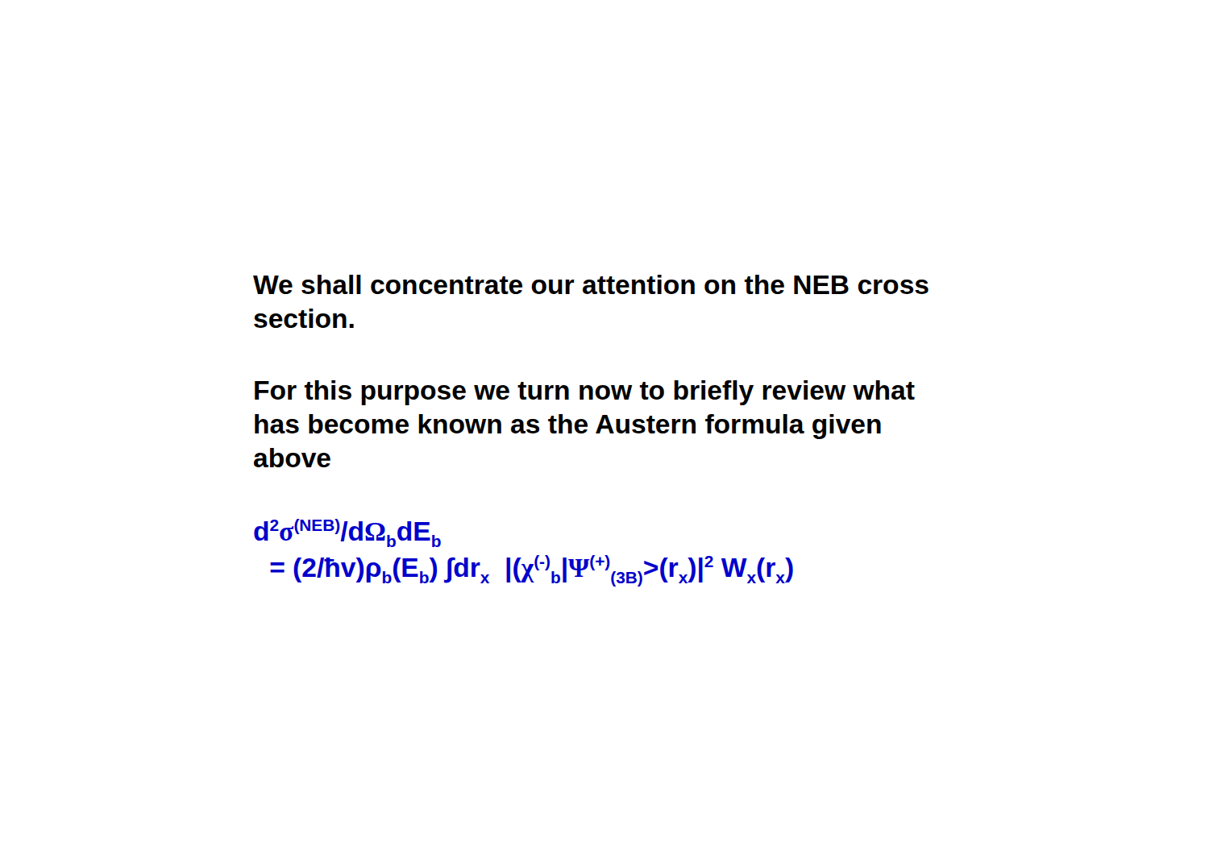We shall concentrate our attention on the NEB cross section.
For this purpose we turn now to briefly review what has become known as the Austern formula given above
d2σ(NEB)/dΩbdEb = (2/ħv)ρb(Eb) ∫drx |(χ(-)b|Ψ(+)(3B)>(rx)|2 Wx(rx)